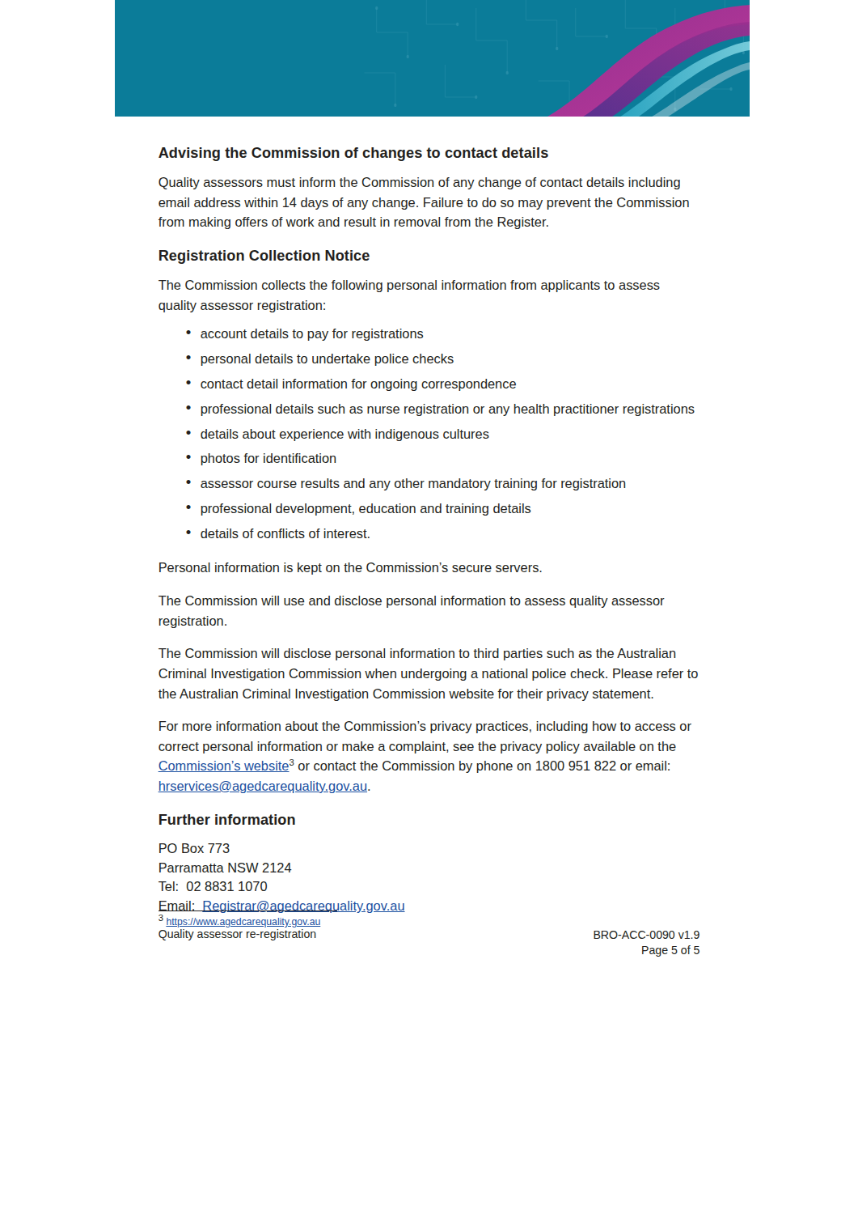Advising the Commission of changes to contact details
Quality assessors must inform the Commission of any change of contact details including email address within 14 days of any change. Failure to do so may prevent the Commission from making offers of work and result in removal from the Register.
Registration Collection Notice
The Commission collects the following personal information from applicants to assess quality assessor registration:
account details to pay for registrations
personal details to undertake police checks
contact detail information for ongoing correspondence
professional details such as nurse registration or any health practitioner registrations
details about experience with indigenous cultures
photos for identification
assessor course results and any other mandatory training for registration
professional development, education and training details
details of conflicts of interest.
Personal information is kept on the Commission’s secure servers.
The Commission will use and disclose personal information to assess quality assessor registration.
The Commission will disclose personal information to third parties such as the Australian Criminal Investigation Commission when undergoing a national police check. Please refer to the Australian Criminal Investigation Commission website for their privacy statement.
For more information about the Commission’s privacy practices, including how to access or correct personal information or make a complaint, see the privacy policy available on the Commission’s website3 or contact the Commission by phone on 1800 951 822 or email: hrservices@agedcarequality.gov.au.
Further information
PO Box 773
Parramatta NSW 2124
Tel: 02 8831 1070
Email: Registrar@agedcarequality.gov.au
3 https://www.agedcarequality.gov.au
Quality assessor re-registration
BRO-ACC-0090 v1.9
Page 5 of 5